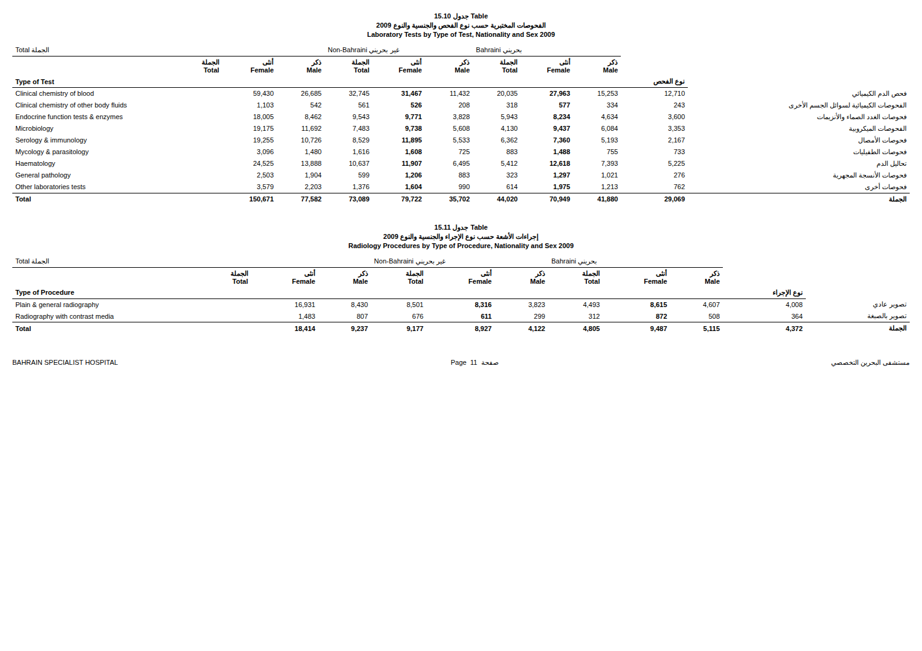جدول 15.10 Table
الفحوصات المختبرية حسب نوع الفحص والجنسية والنوع 2009
Laboratory Tests by Type of Test, Nationality and Sex 2009
| Total الجملة | Non-Bahraini غير بحريني | Bahraini بحريني | |
| --- | --- | --- | --- |
| الجملة Total | أنثى Female | ذكر Male | الجملة Total | أنثى Female | ذكر Male | الجملة Total | أنثى Female | ذكر Male | |
| Type of Test | | | | | | | | | نوع الفحص |
| Clinical chemistry of blood | 59,430 | 26,685 | 32,745 | 31,467 | 11,432 | 20,035 | 27,963 | 15,253 | 12,710 | فحص الدم الكيميائي |
| Clinical chemistry of other body fluids | 1,103 | 542 | 561 | 526 | 208 | 318 | 577 | 334 | 243 | الفحوصات الكيميائية لسوائل الجسم الأخرى |
| Endocrine function tests & enzymes | 18,005 | 8,462 | 9,543 | 9,771 | 3,828 | 5,943 | 8,234 | 4,634 | 3,600 | فحوصات الغدد الصماء والأنزيمات |
| Microbiology | 19,175 | 11,692 | 7,483 | 9,738 | 5,608 | 4,130 | 9,437 | 6,084 | 3,353 | الفحوصات الميكروبية |
| Serology & immunology | 19,255 | 10,726 | 8,529 | 11,895 | 5,533 | 6,362 | 7,360 | 5,193 | 2,167 | فحوصات الأمصال |
| Mycology & parasitology | 3,096 | 1,480 | 1,616 | 1,608 | 725 | 883 | 1,488 | 755 | 733 | فحوصات الطفيليات |
| Haematology | 24,525 | 13,888 | 10,637 | 11,907 | 6,495 | 5,412 | 12,618 | 7,393 | 5,225 | تحاليل الدم |
| General pathology | 2,503 | 1,904 | 599 | 1,206 | 883 | 323 | 1,297 | 1,021 | 276 | فحوصات الأنسجة المجهرية |
| Other laboratories tests | 3,579 | 2,203 | 1,376 | 1,604 | 990 | 614 | 1,975 | 1,213 | 762 | فحوصات أخرى |
| Total | 150,671 | 77,582 | 73,089 | 79,722 | 35,702 | 44,020 | 70,949 | 41,880 | 29,069 | الجملة |
جدول 15.11 Table
إجراءات الأشعة حسب نوع الإجراء والجنسية والنوع 2009
Radiology Procedures by Type of Procedure, Nationality and Sex 2009
| Total الجملة | Non-Bahraini غير بحريني | Bahraini بحريني | |
| --- | --- | --- | --- |
| الجملة Total | أنثى Female | ذكر Male | الجملة Total | أنثى Female | ذكر Male | الجملة Total | أنثى Female | ذكر Male | |
| Type of Procedure | | | | | | | | | نوع الإجراء |
| Plain & general radiography | 16,931 | 8,430 | 8,501 | 8,316 | 3,823 | 4,493 | 8,615 | 4,607 | 4,008 | تصوير عادي |
| Radiography with contrast media | 1,483 | 807 | 676 | 611 | 299 | 312 | 872 | 508 | 364 | تصوير بالصبغة |
| Total | 18,414 | 9,237 | 9,177 | 8,927 | 4,122 | 4,805 | 9,487 | 5,115 | 4,372 | الجملة |
BAHRAIN SPECIALIST HOSPITAL
Page 11 صفحة
مستشفى البحرين التخصصي